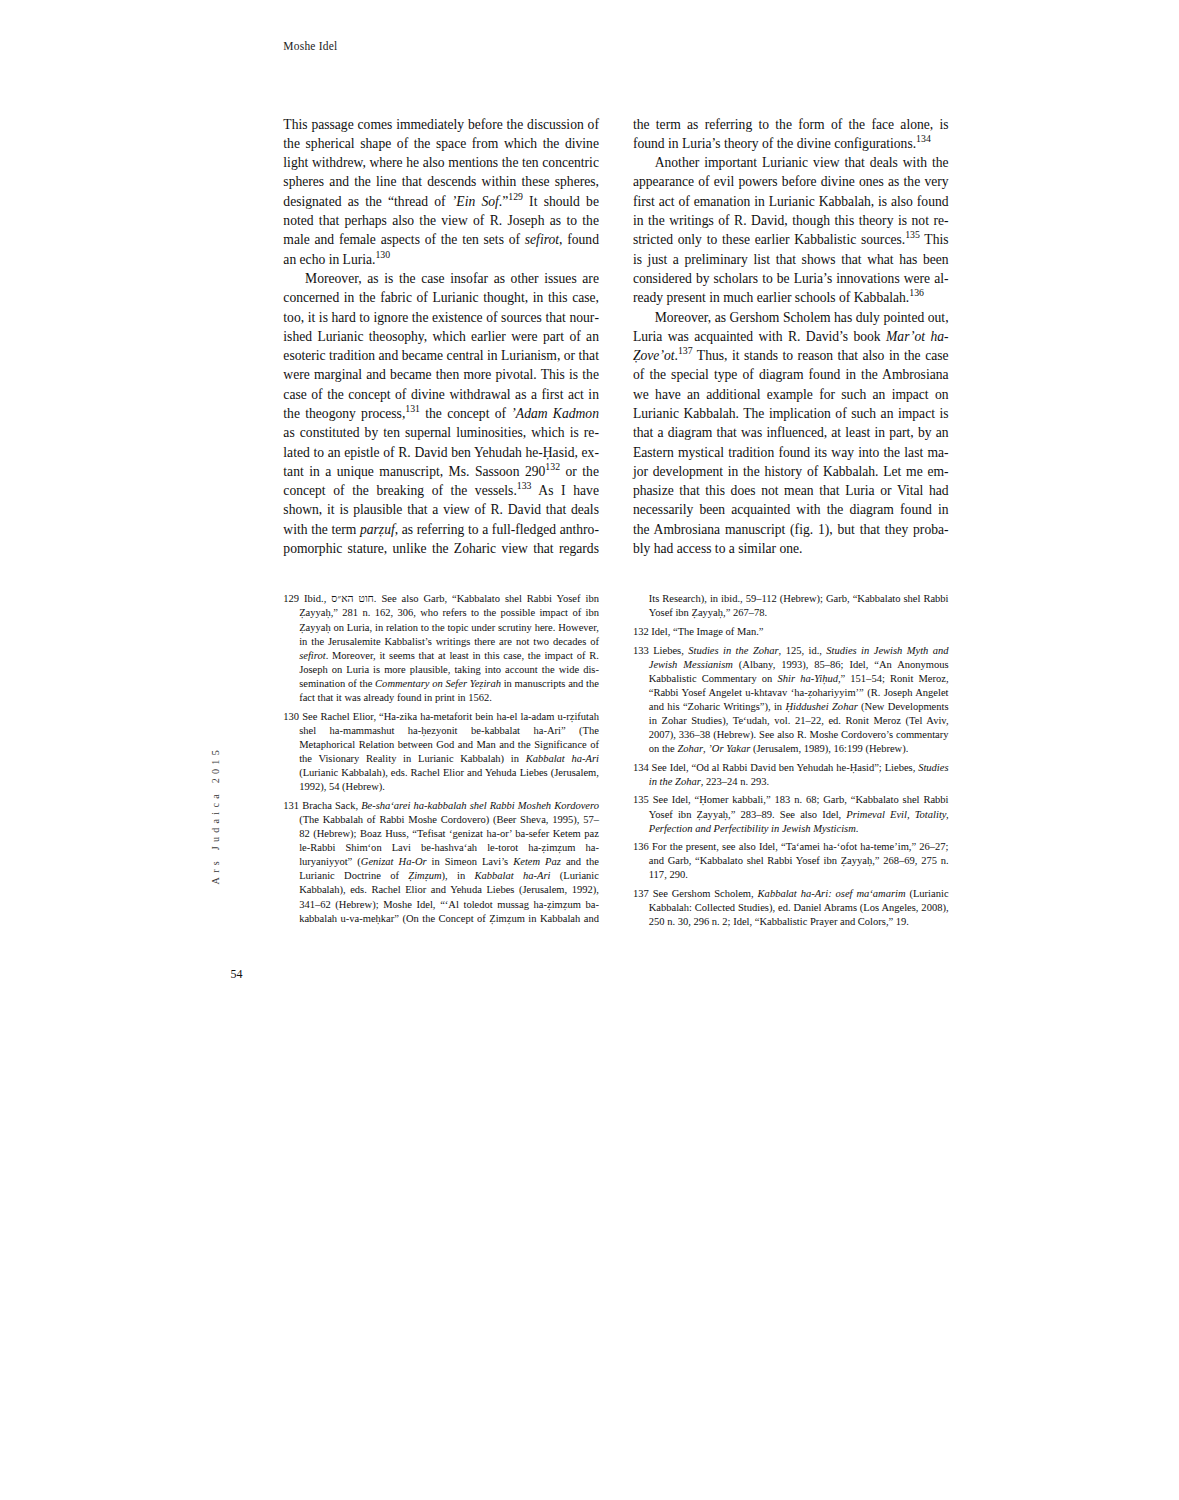Moshe Idel
Ars Judaica 2015
This passage comes immediately before the discussion of the spherical shape of the space from which the divine light withdrew, where he also mentions the ten concentric spheres and the line that descends within these spheres, designated as the “thread of ’Ein Sof.”129 It should be noted that perhaps also the view of R. Joseph as to the male and female aspects of the ten sets of sefirot, found an echo in Luria.130
Moreover, as is the case insofar as other issues are concerned in the fabric of Lurianic thought, in this case, too, it is hard to ignore the existence of sources that nourished Lurianic theosophy, which earlier were part of an esoteric tradition and became central in Lurianism, or that were marginal and became then more pivotal. This is the case of the concept of divine withdrawal as a first act in the theogony process,131 the concept of ’Adam Kadmon as constituted by ten supernal luminosities, which is related to an epistle of R. David ben Yehudah he-Ḥasid, extant in a unique manuscript, Ms. Sassoon 290132 or the concept of the breaking of the vessels.133 As I have shown, it is plausible that a view of R. David that deals with the term parẓuf, as referring to a full-fledged anthropomorphic stature, unlike the Zoharic view that regards the term as referring to the form of the face alone, is found in Luria’s theory of the divine configurations.134
Another important Lurianic view that deals with the appearance of evil powers before divine ones as the very first act of emanation in Lurianic Kabbalah, is also found in the writings of R. David, though this theory is not restricted only to these earlier Kabbalistic sources.135 This is just a preliminary list that shows that what has been considered by scholars to be Luria’s innovations were already present in much earlier schools of Kabbalah.136
Moreover, as Gershom Scholem has duly pointed out, Luria was acquainted with R. David’s book Mar’ot ha-Ẓove’ot.137 Thus, it stands to reason that also in the case of the special type of diagram found in the Ambrosiana we have an additional example for such an impact on Lurianic Kabbalah. The implication of such an impact is that a diagram that was influenced, at least in part, by an Eastern mystical tradition found its way into the last major development in the history of Kabbalah. Let me emphasize that this does not mean that Luria or Vital had necessarily been acquainted with the diagram found in the Ambrosiana manuscript (fig. 1), but that they probably had access to a similar one.
129 Ibid., חוט הא״ס. See also Garb, “Kabbalato shel Rabbi Yosef ibn Ẓayyaḥ,” 281 n. 162, 306, who refers to the possible impact of ibn Ẓayyaḥ on Luria, in relation to the topic under scrutiny here. However, in the Jerusalemite Kabbalist’s writings there are not two decades of sefirot. Moreover, it seems that at least in this case, the impact of R. Joseph on Luria is more plausible, taking into account the wide dissemination of the Commentary on Sefer Yeẓirah in manuscripts and the fact that it was already found in print in 1562.
130 See Rachel Elior, “Ha-zika ha-metaforit bein ha-el la-adam u-rẓifutah shel ha-mammashut ha-ḥezyonit be-kabbalat ha-Ari” (The Metaphorical Relation between God and Man and the Significance of the Visionary Reality in Lurianic Kabbalah) in Kabbalat ha-Ari (Lurianic Kabbalah), eds. Rachel Elior and Yehuda Liebes (Jerusalem, 1992), 54 (Hebrew).
131 Bracha Sack, Be-sha‘arei ha-kabbalah shel Rabbi Mosheh Kordovero (The Kabbalah of Rabbi Moshe Cordovero) (Beer Sheva, 1995), 57–82 (Hebrew); Boaz Huss, “Tefisat ‘genizat ha-or’ ba-sefer Ketem paz le-Rabbi Shim‘on Lavi be-hashva‘ah le-torot ha-ẓimẓum ha-luryaniyyot” (Genizat Ha-Or in Simeon Lavi’s Ketem Paz and the Lurianic Doctrine of Ẓimẓum), in Kabbalat ha-Ari (Lurianic Kabbalah), eds. Rachel Elior and Yehuda Liebes (Jerusalem, 1992), 341–62 (Hebrew); Moshe Idel, “‘Al toledot mussag ha-ẓimẓum ba-kabbalah u-va-meḥkar” (On the Concept of Ẓimẓum in Kabbalah and Its Research), in ibid., 59–112 (Hebrew); Garb, “Kabbalato shel Rabbi Yosef ibn Ẓayyaḥ,” 267–78.
132 Idel, “The Image of Man.”
133 Liebes, Studies in the Zohar, 125, id., Studies in Jewish Myth and Jewish Messianism (Albany, 1993), 85–86; Idel, “An Anonymous Kabbalistic Commentary on Shir ha-Yiḥud,” 151–54; Ronit Meroz, “Rabbi Yosef Angelet u-khtavav ‘ha-ẓohariyyim’” (R. Joseph Angelet and his “Zoharic Writings”), in Ḥiddushei Zohar (New Developments in Zohar Studies), Te‘udah, vol. 21–22, ed. Ronit Meroz (Tel Aviv, 2007), 336–38 (Hebrew). See also R. Moshe Cordovero’s commentary on the Zohar, ’Or Yakar (Jerusalem, 1989), 16:199 (Hebrew).
134 See Idel, “Od al Rabbi David ben Yehudah he-Ḥasid”; Liebes, Studies in the Zohar, 223–24 n. 293.
135 See Idel, “Ḥomer kabbali,” 183 n. 68; Garb, “Kabbalato shel Rabbi Yosef ibn Ẓayyaḥ,” 283–89. See also Idel, Primeval Evil, Totality, Perfection and Perfectibility in Jewish Mysticism.
136 For the present, see also Idel, “Ta‘amei ha-‘ofot ha-teme’im,” 26–27; and Garb, “Kabbalato shel Rabbi Yosef ibn Ẓayyaḥ,” 268–69, 275 n. 117, 290.
137 See Gershom Scholem, Kabbalat ha-Ari: osef ma‘amarim (Lurianic Kabbalah: Collected Studies), ed. Daniel Abrams (Los Angeles, 2008), 250 n. 30, 296 n. 2; Idel, “Kabbalistic Prayer and Colors,” 19.
54